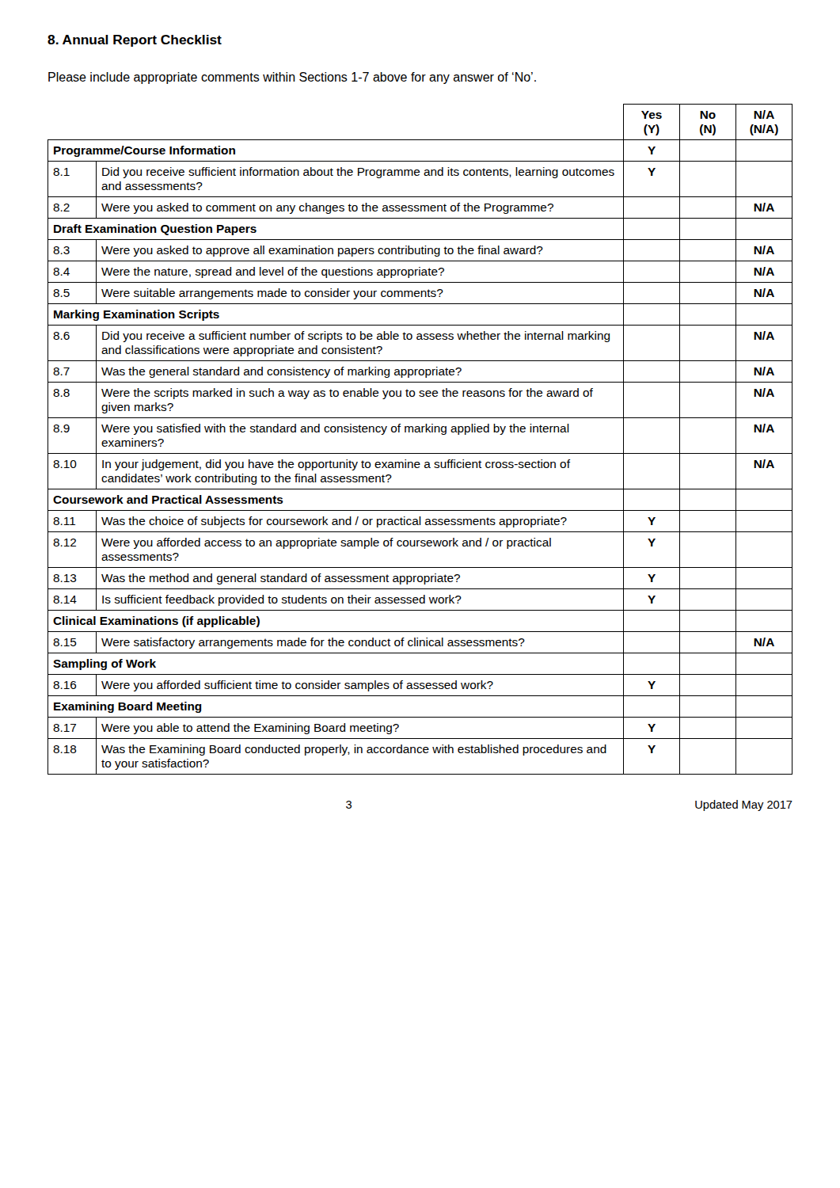8. Annual Report Checklist
Please include appropriate comments within Sections 1-7 above for any answer of ‘No’.
| | Yes (Y) | No (N) | N/A (N/A) |
| --- | --- | --- | --- |
| Programme/Course Information | Y | | |
| 8.1 | Did you receive sufficient information about the Programme and its contents, learning outcomes and assessments? | Y | | |
| 8.2 | Were you asked to comment on any changes to the assessment of the Programme? | | | N/A |
| Draft Examination Question Papers | | | |
| 8.3 | Were you asked to approve all examination papers contributing to the final award? | | | N/A |
| 8.4 | Were the nature, spread and level of the questions appropriate? | | | N/A |
| 8.5 | Were suitable arrangements made to consider your comments? | | | N/A |
| Marking Examination Scripts | | | |
| 8.6 | Did you receive a sufficient number of scripts to be able to assess whether the internal marking and classifications were appropriate and consistent? | | | N/A |
| 8.7 | Was the general standard and consistency of marking appropriate? | | | N/A |
| 8.8 | Were the scripts marked in such a way as to enable you to see the reasons for the award of given marks? | | | N/A |
| 8.9 | Were you satisfied with the standard and consistency of marking applied by the internal examiners? | | | N/A |
| 8.10 | In your judgement, did you have the opportunity to examine a sufficient cross-section of candidates’ work contributing to the final assessment? | | | N/A |
| Coursework and Practical Assessments | | | |
| 8.11 | Was the choice of subjects for coursework and / or practical assessments appropriate? | Y | | |
| 8.12 | Were you afforded access to an appropriate sample of coursework and / or practical assessments? | Y | | |
| 8.13 | Was the method and general standard of assessment appropriate? | Y | | |
| 8.14 | Is sufficient feedback provided to students on their assessed work? | Y | | |
| Clinical Examinations (if applicable) | | | |
| 8.15 | Were satisfactory arrangements made for the conduct of clinical assessments? | | | N/A |
| Sampling of Work | | | |
| 8.16 | Were you afforded sufficient time to consider samples of assessed work? | Y | | |
| Examining Board Meeting | | | |
| 8.17 | Were you able to attend the Examining Board meeting? | Y | | |
| 8.18 | Was the Examining Board conducted properly, in accordance with established procedures and to your satisfaction? | Y | | |
3 Updated May 2017